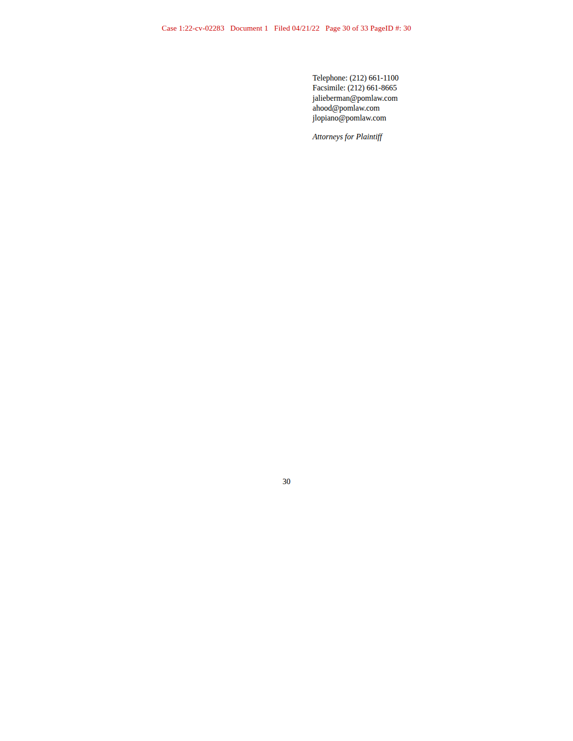Case 1:22-cv-02283 Document 1 Filed 04/21/22 Page 30 of 33 PageID #: 30
Telephone: (212) 661-1100
Facsimile: (212) 661-8665
jalieberman@pomlaw.com
ahood@pomlaw.com
jlopiano@pomlaw.com
Attorneys for Plaintiff
30